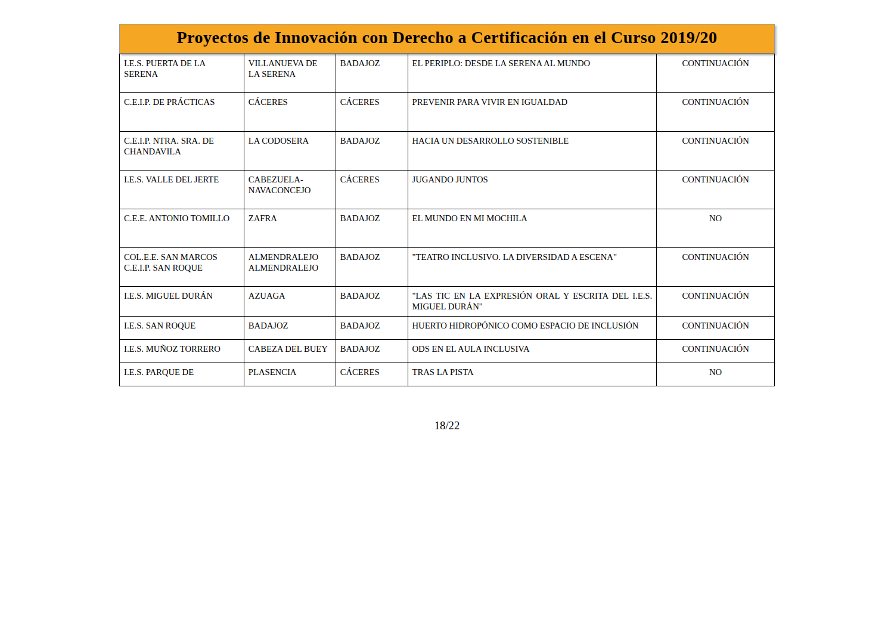Proyectos de Innovación con Derecho a Certificación en el Curso 2019/20
| I.E.S. PUERTA DE LA SERENA | VILLANUEVA DE LA SERENA | BADAJOZ | EL PERIPLO: DESDE LA SERENA AL MUNDO | CONTINUACIÓN |
| C.E.I.P. DE PRÁCTICAS | CÁCERES | CÁCERES | PREVENIR PARA VIVIR EN IGUALDAD | CONTINUACIÓN |
| C.E.I.P. NTRA. SRA. DE CHANDAVILA | LA CODOSERA | BADAJOZ | HACIA UN DESARROLLO SOSTENIBLE | CONTINUACIÓN |
| I.E.S. VALLE DEL JERTE | CABEZUELA-NAVACONCEJO | CÁCERES | JUGANDO JUNTOS | CONTINUACIÓN |
| C.E.E. ANTONIO TOMILLO | ZAFRA | BADAJOZ | EL MUNDO EN MI MOCHILA | NO |
| COL.E.E. SAN MARCOS C.E.I.P. SAN ROQUE | ALMENDRALEJO ALMENDRALEJO | BADAJOZ | "TEATRO INCLUSIVO. LA DIVERSIDAD A ESCENA" | CONTINUACIÓN |
| I.E.S. MIGUEL DURÁN | AZUAGA | BADAJOZ | "LAS TIC EN LA EXPRESIÓN ORAL Y ESCRITA DEL I.E.S. MIGUEL DURÁN" | CONTINUACIÓN |
| I.E.S. SAN ROQUE | BADAJOZ | BADAJOZ | HUERTO HIDROPÓNICO COMO ESPACIO DE INCLUSIÓN | CONTINUACIÓN |
| I.E.S. MUÑOZ TORRERO | CABEZA DEL BUEY | BADAJOZ | ODS EN EL AULA INCLUSIVA | CONTINUACIÓN |
| I.E.S. PARQUE DE | PLASENCIA | CÁCERES | TRAS LA PISTA | NO |
18/22